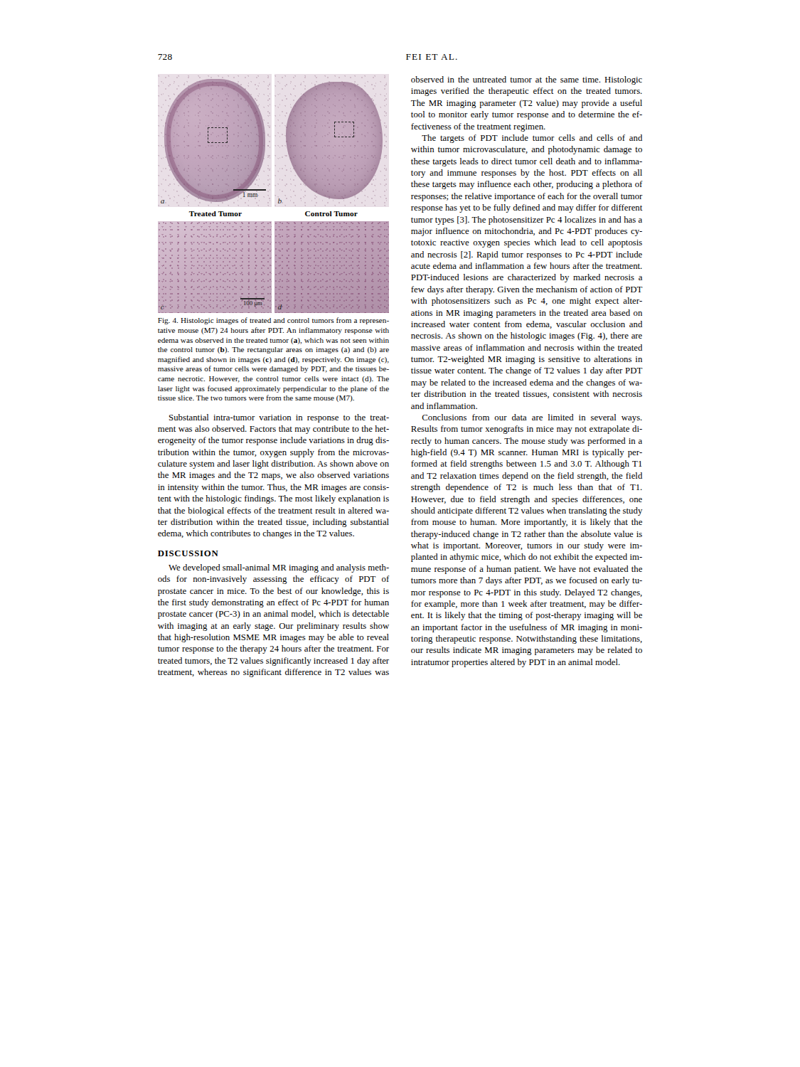728 FEI ET AL.
a
1 mm
b
Treated Tumor Control Tumor
c
100 µm
d
Fig. 4. Histologic images of treated and control tumors from a representative mouse (M7) 24 hours after PDT. An inflammatory response with edema was observed in the treated tumor (a), which was not seen within the control tumor (b). The rectangular areas on images (a) and (b) are magnified and shown in images (c) and (d), respectively. On image (c), massive areas of tumor cells were damaged by PDT, and the tissues became necrotic. However, the control tumor cells were intact (d). The laser light was focused approximately perpendicular to the plane of the tissue slice. The two tumors were from the same mouse (M7).
Substantial intra-tumor variation in response to the treatment was also observed. Factors that may contribute to the heterogeneity of the tumor response include variations in drug distribution within the tumor, oxygen supply from the microvasculature system and laser light distribution. As shown above on the MR images and the T2 maps, we also observed variations in intensity within the tumor. Thus, the MR images are consistent with the histologic findings. The most likely explanation is that the biological effects of the treatment result in altered water distribution within the treated tissue, including substantial edema, which contributes to changes in the T2 values.
DISCUSSION
We developed small-animal MR imaging and analysis methods for non-invasively assessing the efficacy of PDT of prostate cancer in mice. To the best of our knowledge, this is the first study demonstrating an effect of Pc 4-PDT for human prostate cancer (PC-3) in an animal model, which is detectable with imaging at an early stage. Our preliminary results show that high-resolution MSME MR images may be able to reveal tumor response to the therapy 24 hours after the treatment. For treated tumors, the T2 values significantly increased 1 day after treatment, whereas no significant difference in T2 values was observed in the untreated tumor at the same time. Histologic images verified the therapeutic effect on the treated tumors. The MR imaging parameter (T2 value) may provide a useful tool to monitor early tumor response and to determine the effectiveness of the treatment regimen.
The targets of PDT include tumor cells and cells of and within tumor microvasculature, and photodynamic damage to these targets leads to direct tumor cell death and to inflammatory and immune responses by the host. PDT effects on all these targets may influence each other, producing a plethora of responses; the relative importance of each for the overall tumor response has yet to be fully defined and may differ for different tumor types [3]. The photosensitizer Pc 4 localizes in and has a major influence on mitochondria, and Pc 4-PDT produces cytotoxic reactive oxygen species which lead to cell apoptosis and necrosis [2]. Rapid tumor responses to Pc 4-PDT include acute edema and inflammation a few hours after the treatment. PDT-induced lesions are characterized by marked necrosis a few days after therapy. Given the mechanism of action of PDT with photosensitizers such as Pc 4, one might expect alterations in MR imaging parameters in the treated area based on increased water content from edema, vascular occlusion and necrosis. As shown on the histologic images (Fig. 4), there are massive areas of inflammation and necrosis within the treated tumor. T2-weighted MR imaging is sensitive to alterations in tissue water content. The change of T2 values 1 day after PDT may be related to the increased edema and the changes of water distribution in the treated tissues, consistent with necrosis and inflammation.
Conclusions from our data are limited in several ways. Results from tumor xenografts in mice may not extrapolate directly to human cancers. The mouse study was performed in a high-field (9.4 T) MR scanner. Human MRI is typically performed at field strengths between 1.5 and 3.0 T. Although T1 and T2 relaxation times depend on the field strength, the field strength dependence of T2 is much less than that of T1. However, due to field strength and species differences, one should anticipate different T2 values when translating the study from mouse to human. More importantly, it is likely that the therapy-induced change in T2 rather than the absolute value is what is important. Moreover, tumors in our study were implanted in athymic mice, which do not exhibit the expected immune response of a human patient. We have not evaluated the tumors more than 7 days after PDT, as we focused on early tumor response to Pc 4-PDT in this study. Delayed T2 changes, for example, more than 1 week after treatment, may be different. It is likely that the timing of post-therapy imaging will be an important factor in the usefulness of MR imaging in monitoring therapeutic response. Notwithstanding these limitations, our results indicate MR imaging parameters may be related to intratumor properties altered by PDT in an animal model.